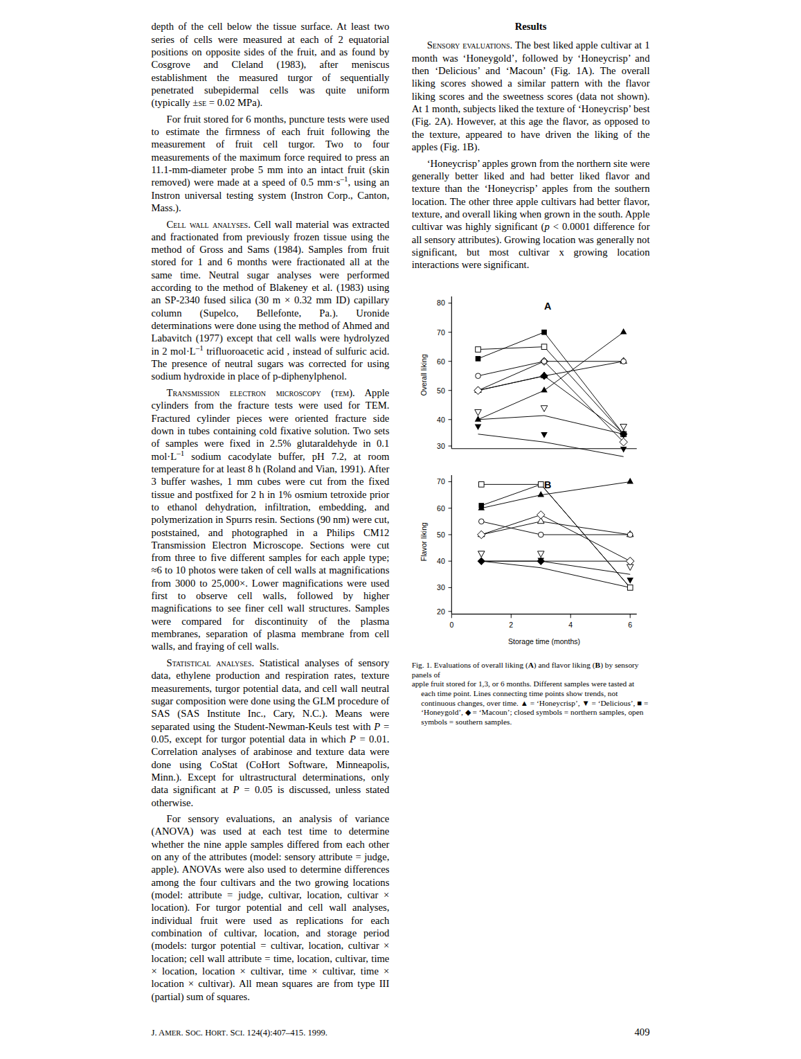depth of the cell below the tissue surface. At least two series of cells were measured at each of 2 equatorial positions on opposite sides of the fruit, and as found by Cosgrove and Cleland (1983), after meniscus establishment the measured turgor of sequentially penetrated subepidermal cells was quite uniform (typically ±se = 0.02 MPa).
For fruit stored for 6 months, puncture tests were used to estimate the firmness of each fruit following the measurement of fruit cell turgor. Two to four measurements of the maximum force required to press an 11.1-mm-diameter probe 5 mm into an intact fruit (skin removed) were made at a speed of 0.5 mm·s–1, using an Instron universal testing system (Instron Corp., Canton, Mass.).
Cell wall analyses. Cell wall material was extracted and fractionated from previously frozen tissue using the method of Gross and Sams (1984). Samples from fruit stored for 1 and 6 months were fractionated all at the same time. Neutral sugar analyses were performed according to the method of Blakeney et al. (1983) using an SP-2340 fused silica (30 m × 0.32 mm ID) capillary column (Supelco, Bellefonte, Pa.). Uronide determinations were done using the method of Ahmed and Labavitch (1977) except that cell walls were hydrolyzed in 2 mol·L–1 trifluoroacetic acid , instead of sulfuric acid. The presence of neutral sugars was corrected for using sodium hydroxide in place of p-diphenylphenol.
Transmission electron microscopy (tem). Apple cylinders from the fracture tests were used for TEM. Fractured cylinder pieces were oriented fracture side down in tubes containing cold fixative solution. Two sets of samples were fixed in 2.5% glutaraldehyde in 0.1 mol·L–1 sodium cacodylate buffer, pH 7.2, at room temperature for at least 8 h (Roland and Vian, 1991). After 3 buffer washes, 1 mm cubes were cut from the fixed tissue and postfixed for 2 h in 1% osmium tetroxide prior to ethanol dehydration, infiltration, embedding, and polymerization in Spurrs resin. Sections (90 nm) were cut, poststained, and photographed in a Philips CM12 Transmission Electron Microscope. Sections were cut from three to five different samples for each apple type; ≈6 to 10 photos were taken of cell walls at magnifications from 3000 to 25,000×. Lower magnifications were used first to observe cell walls, followed by higher magnifications to see finer cell wall structures. Samples were compared for discontinuity of the plasma membranes, separation of plasma membrane from cell walls, and fraying of cell walls.
Statistical analyses. Statistical analyses of sensory data, ethylene production and respiration rates, texture measurements, turgor potential data, and cell wall neutral sugar composition were done using the GLM procedure of SAS (SAS Institute Inc., Cary, N.C.). Means were separated using the Student-Newman-Keuls test with P = 0.05, except for turgor potential data in which P = 0.01. Correlation analyses of arabinose and texture data were done using CoStat (CoHort Software, Minneapolis, Minn.). Except for ultrastructural determinations, only data significant at P = 0.05 is discussed, unless stated otherwise.
For sensory evaluations, an analysis of variance (ANOVA) was used at each test time to determine whether the nine apple samples differed from each other on any of the attributes (model: sensory attribute = judge, apple). ANOVAs were also used to determine differences among the four cultivars and the two growing locations (model: attribute = judge, cultivar, location, cultivar × location). For turgor potential and cell wall analyses, individual fruit were used as replications for each combination of cultivar, location, and storage period (models: turgor potential = cultivar, location, cultivar × location; cell wall attribute = time, location, cultivar, time × location, location × cultivar, time × cultivar, time × location × cultivar). All mean squares are from type III (partial) sum of squares.
Results
Sensory evaluations. The best liked apple cultivar at 1 month was ‘Honeygold’, followed by ‘Honeycrisp’ and then ‘Delicious’ and ‘Macoun’ (Fig. 1A). The overall liking scores showed a similar pattern with the flavor liking scores and the sweetness scores (data not shown). At 1 month, subjects liked the texture of ‘Honeycrisp’ best (Fig. 2A). However, at this age the flavor, as opposed to the texture, appeared to have driven the liking of the apples (Fig. 1B).
‘Honeycrisp’ apples grown from the northern site were generally better liked and had better liked flavor and texture than the ‘Honeycrisp’ apples from the southern location. The other three apple cultivars had better flavor, texture, and overall liking when grown in the south. Apple cultivar was highly significant (p < 0.0001 difference for all sensory attributes). Growing location was generally not significant, but most cultivar x growing location interactions were significant.
80 70 60 50 40 30 A Overall liking 70 60 50 40 30 20 B Flavor liking 0 2 4 6 Storage time (months)
Fig. 1. Evaluations of overall liking (A) and flavor liking (B) by sensory panels of apple fruit stored for 1,3, or 6 months. Different samples were tasted at each time point. Lines connecting time points show trends, not continuous changes, over time. ▲ = ‘Honeycrisp’, ▼ = ‘Delicious’, ■ = ‘Honeygold’, ◆ = ‘Macoun’; closed symbols = northern samples, open symbols = southern samples.
J. AMER. SOC. HORT. SCI. 124(4):407–415. 1999.
409